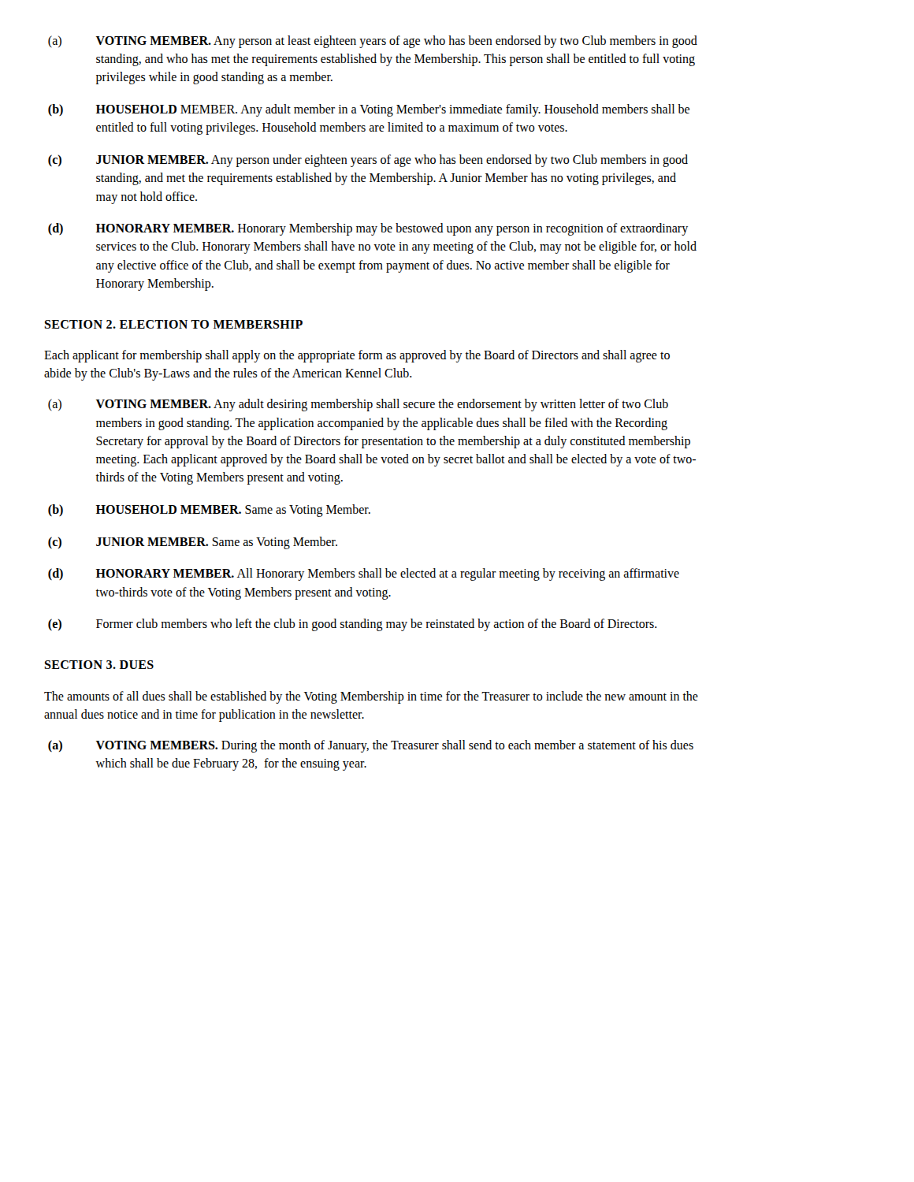(a) VOTING MEMBER. Any person at least eighteen years of age who has been endorsed by two Club members in good standing, and who has met the requirements established by the Membership. This person shall be entitled to full voting privileges while in good standing as a member.
(b) HOUSEHOLD MEMBER. Any adult member in a Voting Member's immediate family. Household members shall be entitled to full voting privileges. Household members are limited to a maximum of two votes.
(c) JUNIOR MEMBER. Any person under eighteen years of age who has been endorsed by two Club members in good standing, and met the requirements established by the Membership. A Junior Member has no voting privileges, and may not hold office.
(d) HONORARY MEMBER. Honorary Membership may be bestowed upon any person in recognition of extraordinary services to the Club. Honorary Members shall have no vote in any meeting of the Club, may not be eligible for, or hold any elective office of the Club, and shall be exempt from payment of dues. No active member shall be eligible for Honorary Membership.
SECTION 2. ELECTION TO MEMBERSHIP
Each applicant for membership shall apply on the appropriate form as approved by the Board of Directors and shall agree to abide by the Club's By-Laws and the rules of the American Kennel Club.
(a) VOTING MEMBER. Any adult desiring membership shall secure the endorsement by written letter of two Club members in good standing. The application accompanied by the applicable dues shall be filed with the Recording Secretary for approval by the Board of Directors for presentation to the membership at a duly constituted membership meeting. Each applicant approved by the Board shall be voted on by secret ballot and shall be elected by a vote of two-thirds of the Voting Members present and voting.
(b) HOUSEHOLD MEMBER. Same as Voting Member.
(c) JUNIOR MEMBER. Same as Voting Member.
(d) HONORARY MEMBER. All Honorary Members shall be elected at a regular meeting by receiving an affirmative two-thirds vote of the Voting Members present and voting.
(e) Former club members who left the club in good standing may be reinstated by action of the Board of Directors.
SECTION 3. DUES
The amounts of all dues shall be established by the Voting Membership in time for the Treasurer to include the new amount in the annual dues notice and in time for publication in the newsletter.
(a) VOTING MEMBERS. During the month of January, the Treasurer shall send to each member a statement of his dues which shall be due February 28, for the ensuing year.